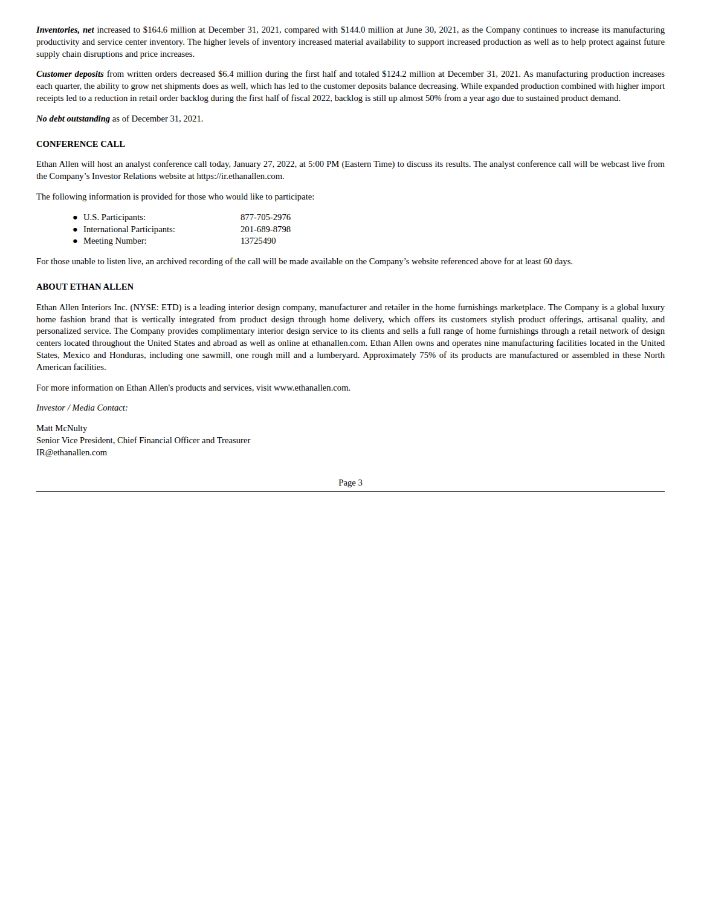Inventories, net increased to $164.6 million at December 31, 2021, compared with $144.0 million at June 30, 2021, as the Company continues to increase its manufacturing productivity and service center inventory. The higher levels of inventory increased material availability to support increased production as well as to help protect against future supply chain disruptions and price increases.
Customer deposits from written orders decreased $6.4 million during the first half and totaled $124.2 million at December 31, 2021. As manufacturing production increases each quarter, the ability to grow net shipments does as well, which has led to the customer deposits balance decreasing. While expanded production combined with higher import receipts led to a reduction in retail order backlog during the first half of fiscal 2022, backlog is still up almost 50% from a year ago due to sustained product demand.
No debt outstanding as of December 31, 2021.
CONFERENCE CALL
Ethan Allen will host an analyst conference call today, January 27, 2022, at 5:00 PM (Eastern Time) to discuss its results. The analyst conference call will be webcast live from the Company’s Investor Relations website at https://ir.ethanallen.com.
The following information is provided for those who would like to participate:
●U.S. Participants: 877-705-2976
●International Participants: 201-689-8798
●Meeting Number: 13725490
For those unable to listen live, an archived recording of the call will be made available on the Company’s website referenced above for at least 60 days.
ABOUT ETHAN ALLEN
Ethan Allen Interiors Inc. (NYSE: ETD) is a leading interior design company, manufacturer and retailer in the home furnishings marketplace. The Company is a global luxury home fashion brand that is vertically integrated from product design through home delivery, which offers its customers stylish product offerings, artisanal quality, and personalized service. The Company provides complimentary interior design service to its clients and sells a full range of home furnishings through a retail network of design centers located throughout the United States and abroad as well as online at ethanallen.com. Ethan Allen owns and operates nine manufacturing facilities located in the United States, Mexico and Honduras, including one sawmill, one rough mill and a lumberyard. Approximately 75% of its products are manufactured or assembled in these North American facilities.
For more information on Ethan Allen's products and services, visit www.ethanallen.com.
Investor / Media Contact:
Matt McNulty
Senior Vice President, Chief Financial Officer and Treasurer
IR@ethanallen.com
Page 3